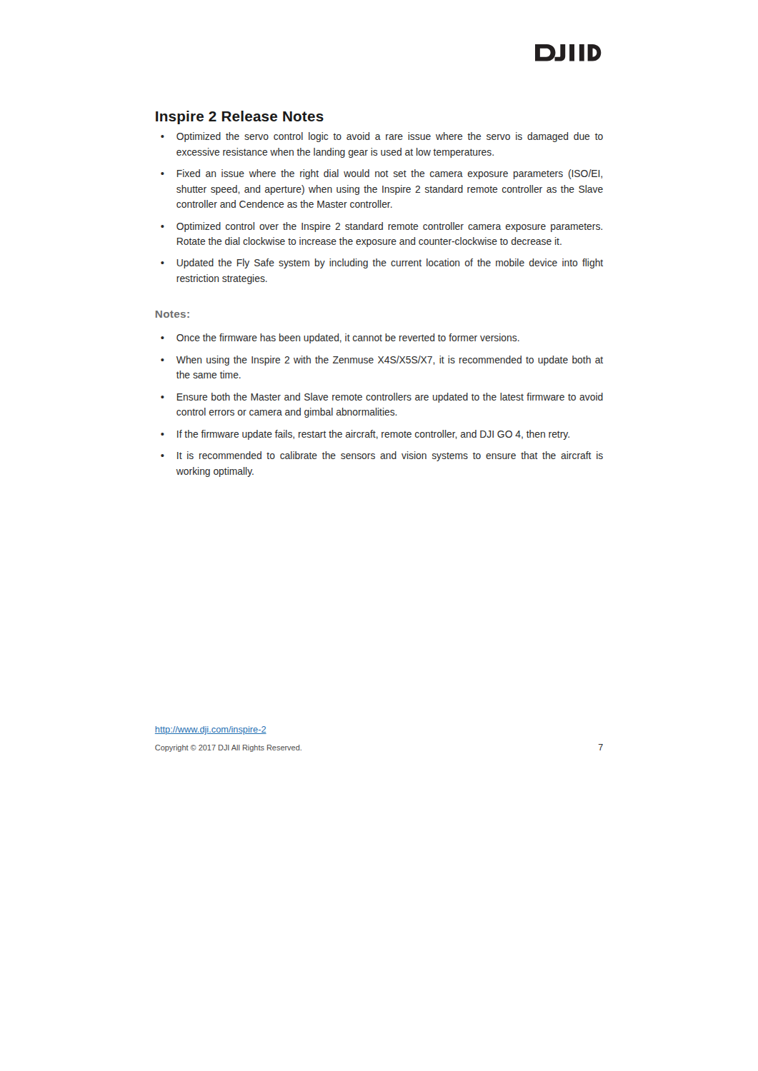Inspire 2 Release Notes
Optimized the servo control logic to avoid a rare issue where the servo is damaged due to excessive resistance when the landing gear is used at low temperatures.
Fixed an issue where the right dial would not set the camera exposure parameters (ISO/EI, shutter speed, and aperture) when using the Inspire 2 standard remote controller as the Slave controller and Cendence as the Master controller.
Optimized control over the Inspire 2 standard remote controller camera exposure parameters. Rotate the dial clockwise to increase the exposure and counter-clockwise to decrease it.
Updated the Fly Safe system by including the current location of the mobile device into flight restriction strategies.
Notes:
Once the firmware has been updated, it cannot be reverted to former versions.
When using the Inspire 2 with the Zenmuse X4S/X5S/X7, it is recommended to update both at the same time.
Ensure both the Master and Slave remote controllers are updated to the latest firmware to avoid control errors or camera and gimbal abnormalities.
If the firmware update fails, restart the aircraft, remote controller, and DJI GO 4, then retry.
It is recommended to calibrate the sensors and vision systems to ensure that the aircraft is working optimally.
http://www.dji.com/inspire-2
Copyright © 2017 DJI All Rights Reserved. 7